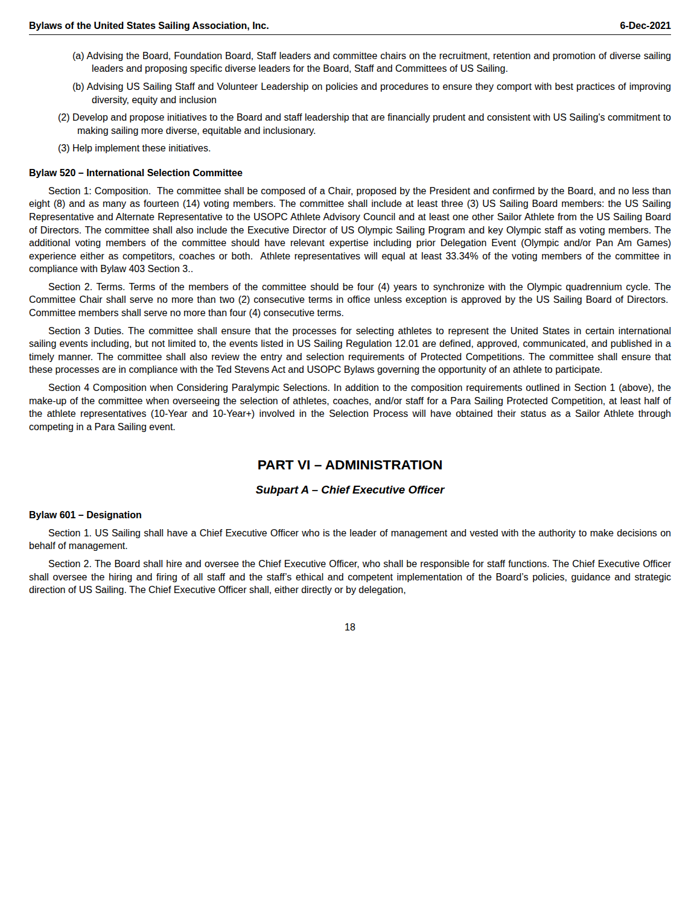Bylaws of the United States Sailing Association, Inc. 6-Dec-2021
(a) Advising the Board, Foundation Board, Staff leaders and committee chairs on the recruitment, retention and promotion of diverse sailing leaders and proposing specific diverse leaders for the Board, Staff and Committees of US Sailing.
(b) Advising US Sailing Staff and Volunteer Leadership on policies and procedures to ensure they comport with best practices of improving diversity, equity and inclusion
(2) Develop and propose initiatives to the Board and staff leadership that are financially prudent and consistent with US Sailing's commitment to making sailing more diverse, equitable and inclusionary.
(3) Help implement these initiatives.
Bylaw 520 – International Selection Committee
Section 1: Composition. The committee shall be composed of a Chair, proposed by the President and confirmed by the Board, and no less than eight (8) and as many as fourteen (14) voting members. The committee shall include at least three (3) US Sailing Board members: the US Sailing Representative and Alternate Representative to the USOPC Athlete Advisory Council and at least one other Sailor Athlete from the US Sailing Board of Directors. The committee shall also include the Executive Director of US Olympic Sailing Program and key Olympic staff as voting members. The additional voting members of the committee should have relevant expertise including prior Delegation Event (Olympic and/or Pan Am Games) experience either as competitors, coaches or both. Athlete representatives will equal at least 33.34% of the voting members of the committee in compliance with Bylaw 403 Section 3..
Section 2. Terms. Terms of the members of the committee should be four (4) years to synchronize with the Olympic quadrennium cycle. The Committee Chair shall serve no more than two (2) consecutive terms in office unless exception is approved by the US Sailing Board of Directors. Committee members shall serve no more than four (4) consecutive terms.
Section 3 Duties. The committee shall ensure that the processes for selecting athletes to represent the United States in certain international sailing events including, but not limited to, the events listed in US Sailing Regulation 12.01 are defined, approved, communicated, and published in a timely manner. The committee shall also review the entry and selection requirements of Protected Competitions. The committee shall ensure that these processes are in compliance with the Ted Stevens Act and USOPC Bylaws governing the opportunity of an athlete to participate.
Section 4 Composition when Considering Paralympic Selections. In addition to the composition requirements outlined in Section 1 (above), the make-up of the committee when overseeing the selection of athletes, coaches, and/or staff for a Para Sailing Protected Competition, at least half of the athlete representatives (10-Year and 10-Year+) involved in the Selection Process will have obtained their status as a Sailor Athlete through competing in a Para Sailing event.
PART VI – ADMINISTRATION
Subpart A – Chief Executive Officer
Bylaw 601 – Designation
Section 1. US Sailing shall have a Chief Executive Officer who is the leader of management and vested with the authority to make decisions on behalf of management.
Section 2. The Board shall hire and oversee the Chief Executive Officer, who shall be responsible for staff functions. The Chief Executive Officer shall oversee the hiring and firing of all staff and the staff’s ethical and competent implementation of the Board’s policies, guidance and strategic direction of US Sailing. The Chief Executive Officer shall, either directly or by delegation,
18